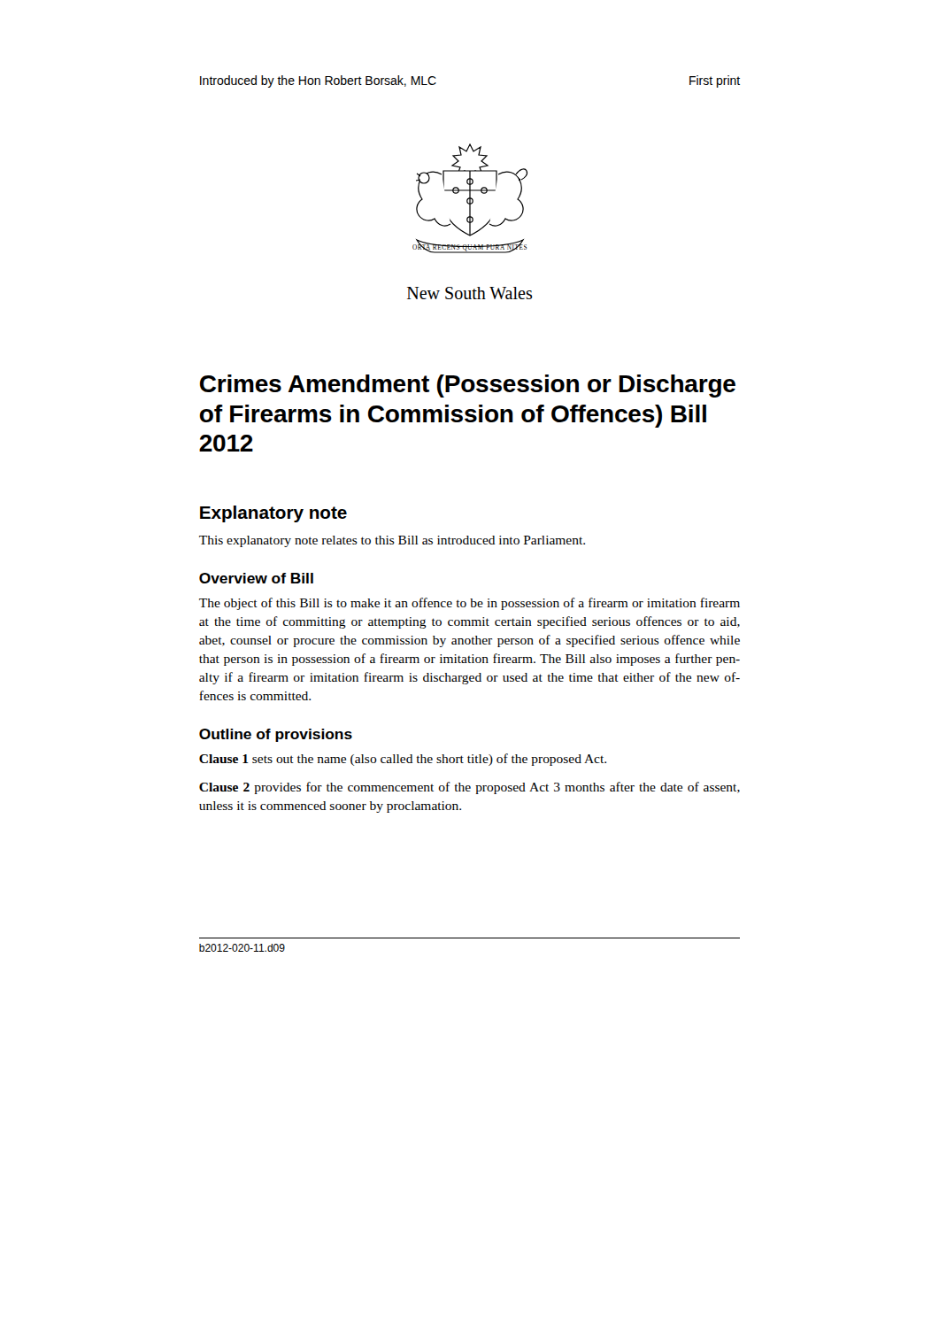Introduced by the Hon Robert Borsak, MLC
First print
ORTA RECENS QUAM PURA NITES
New South Wales
Crimes Amendment (Possession or Discharge of Firearms in Commission of Offences) Bill 2012
Explanatory note
This explanatory note relates to this Bill as introduced into Parliament.
Overview of Bill
The object of this Bill is to make it an offence to be in possession of a firearm or imitation firearm at the time of committing or attempting to commit certain specified serious offences or to aid, abet, counsel or procure the commission by another person of a specified serious offence while that person is in possession of a firearm or imitation firearm. The Bill also imposes a further penalty if a firearm or imitation firearm is discharged or used at the time that either of the new offences is committed.
Outline of provisions
Clause 1 sets out the name (also called the short title) of the proposed Act.
Clause 2 provides for the commencement of the proposed Act 3 months after the date of assent, unless it is commenced sooner by proclamation.
b2012-020-11.d09